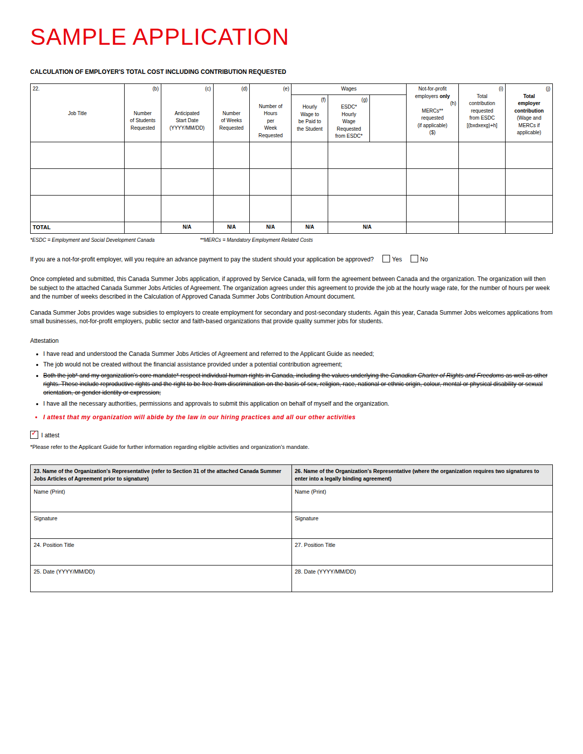SAMPLE APPLICATION
CALCULATION OF EMPLOYER'S TOTAL COST INCLUDING CONTRIBUTION REQUESTED
| 22. Job Title | (b) Number of Students Requested | (c) Anticipated Start Date (YYYY/MM/DD) | (d) Number of Weeks Requested | (e) Number of Hours per Week Requested | Wages | Not-for-profit employers only (h) MERCs** requested (if applicable) ($) | (i) Total contribution requested from ESDC [(bxdxexg)+h] | (j) Total employer contribution (Wage and MERCs if applicable) |
| (f) Hourly Wage to be Paid to the Student | (g) ESDC* Hourly Wage Requested from ESDC* | |
| TOTAL | | N/A | N/A | N/A | N/A | N/A | | | |
*ESDC = Employment and Social Development Canada **MERCs = Mandatory Employment Related Costs
If you are a not-for-profit employer, will you require an advance payment to pay the student should your application be approved? Yes No
Once completed and submitted, this Canada Summer Jobs application, if approved by Service Canada, will form the agreement between Canada and the organization. The organization will then be subject to the attached Canada Summer Jobs Articles of Agreement. The organization agrees under this agreement to provide the job at the hourly wage rate, for the number of hours per week and the number of weeks described in the Calculation of Approved Canada Summer Jobs Contribution Amount document.
Canada Summer Jobs provides wage subsidies to employers to create employment for secondary and post-secondary students. Again this year, Canada Summer Jobs welcomes applications from small businesses, not-for-profit employers, public sector and faith-based organizations that provide quality summer jobs for students.
Attestation
I have read and understood the Canada Summer Jobs Articles of Agreement and referred to the Applicant Guide as needed;
The job would not be created without the financial assistance provided under a potential contribution agreement;
Both the job* and my organization's core mandate* respect individual human rights in Canada, including the values underlying the Canadian Charter of Rights and Freedoms as well as other rights. These include reproductive rights and the right to be free from discrimination on the basis of sex, religion, race, national or ethnic origin, colour, mental or physical disability or sexual orientation, or gender identity or expression;
I have all the necessary authorities, permissions and approvals to submit this application on behalf of myself and the organization.
I attest that my organization will abide by the law in our hiring practices and all our other activities
I attest
*Please refer to the Applicant Guide for further information regarding eligible activities and organization's mandate.
| 23. Name of the Organization's Representative (refer to Section 31 of the attached Canada Summer Jobs Articles of Agreement prior to signature) | 26. Name of the Organization's Representative (where the organization requires two signatures to enter into a legally binding agreement) |
| --- | --- |
| Name (Print) | Name (Print) |
| Signature | Signature |
| 24. Position Title | 27. Position Title |
| 25. Date (YYYY/MM/DD) | 28. Date (YYYY/MM/DD) |